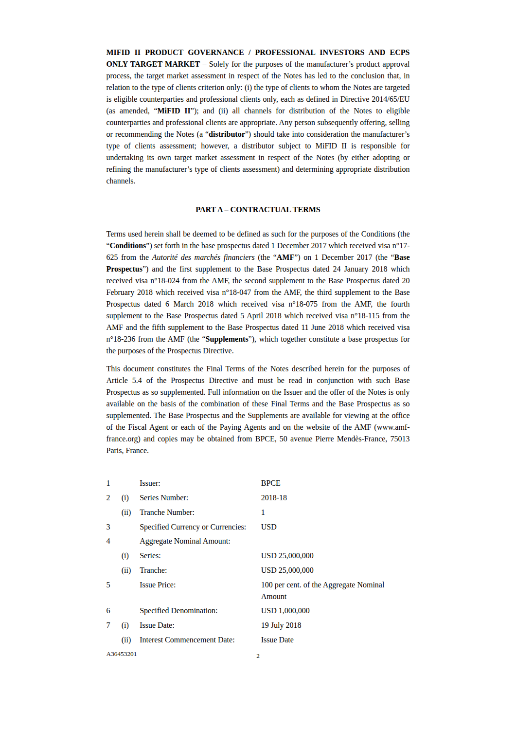MIFID II PRODUCT GOVERNANCE / PROFESSIONAL INVESTORS AND ECPS ONLY TARGET MARKET – Solely for the purposes of the manufacturer’s product approval process, the target market assessment in respect of the Notes has led to the conclusion that, in relation to the type of clients criterion only: (i) the type of clients to whom the Notes are targeted is eligible counterparties and professional clients only, each as defined in Directive 2014/65/EU (as amended, “MiFID II”); and (ii) all channels for distribution of the Notes to eligible counterparties and professional clients are appropriate. Any person subsequently offering, selling or recommending the Notes (a “distributor”) should take into consideration the manufacturer’s type of clients assessment; however, a distributor subject to MiFID II is responsible for undertaking its own target market assessment in respect of the Notes (by either adopting or refining the manufacturer’s type of clients assessment) and determining appropriate distribution channels.
PART A – CONTRACTUAL TERMS
Terms used herein shall be deemed to be defined as such for the purposes of the Conditions (the “Conditions”) set forth in the base prospectus dated 1 December 2017 which received visa n°17-625 from the Autorité des marchés financiers (the “AMF”) on 1 December 2017 (the “Base Prospectus”) and the first supplement to the Base Prospectus dated 24 January 2018 which received visa n°18-024 from the AMF, the second supplement to the Base Prospectus dated 20 February 2018 which received visa n°18-047 from the AMF, the third supplement to the Base Prospectus dated 6 March 2018 which received visa n°18-075 from the AMF, the fourth supplement to the Base Prospectus dated 5 April 2018 which received visa n°18-115 from the AMF and the fifth supplement to the Base Prospectus dated 11 June 2018 which received visa n°18-236 from the AMF (the “Supplements”), which together constitute a base prospectus for the purposes of the Prospectus Directive.
This document constitutes the Final Terms of the Notes described herein for the purposes of Article 5.4 of the Prospectus Directive and must be read in conjunction with such Base Prospectus as so supplemented. Full information on the Issuer and the offer of the Notes is only available on the basis of the combination of these Final Terms and the Base Prospectus as so supplemented. The Base Prospectus and the Supplements are available for viewing at the office of the Fiscal Agent or each of the Paying Agents and on the website of the AMF (www.amf-france.org) and copies may be obtained from BPCE, 50 avenue Pierre Mendès-France, 75013 Paris, France.
| 1 | | Issuer: | BPCE |
| 2 | (i) | Series Number: | 2018-18 |
| | (ii) | Tranche Number: | 1 |
| 3 | | Specified Currency or Currencies: | USD |
| 4 | | Aggregate Nominal Amount: | |
| | (i) | Series: | USD 25,000,000 |
| | (ii) | Tranche: | USD 25,000,000 |
| 5 | | Issue Price: | 100 per cent. of the Aggregate Nominal Amount |
| 6 | | Specified Denomination: | USD 1,000,000 |
| 7 | (i) | Issue Date: | 19 July 2018 |
| | (ii) | Interest Commencement Date: | Issue Date |
A36453201
2